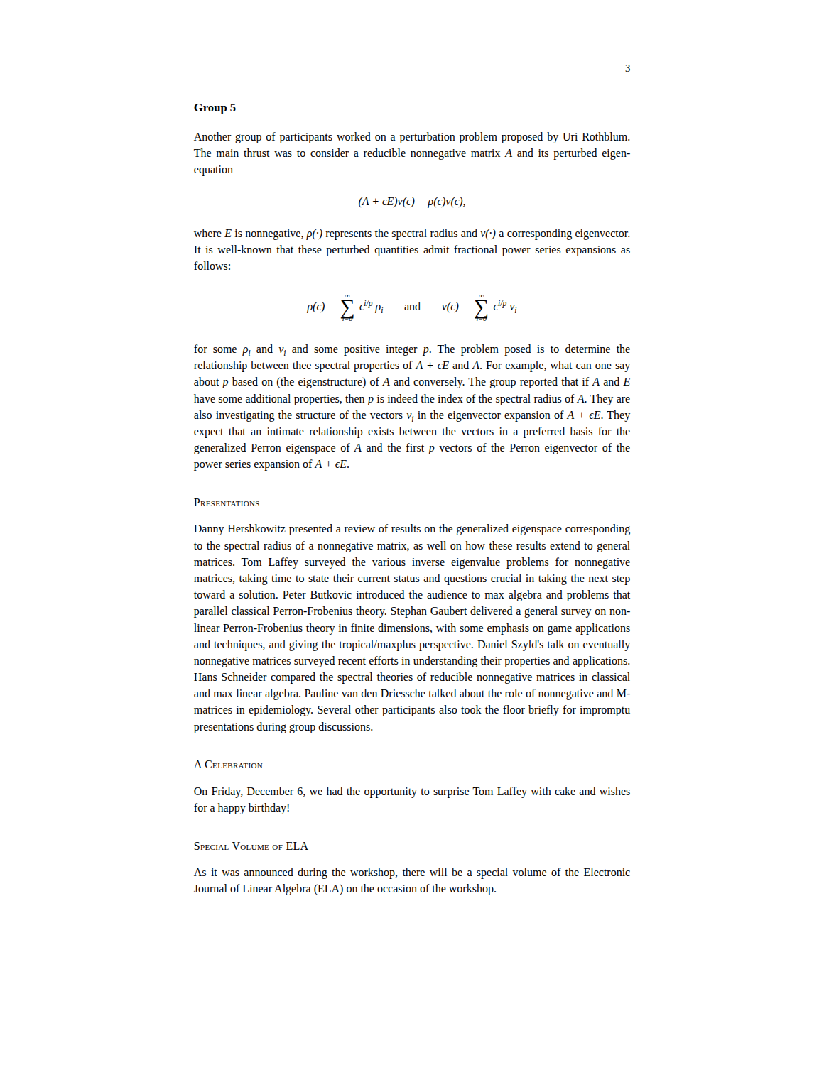3
Group 5
Another group of participants worked on a perturbation problem proposed by Uri Rothblum. The main thrust was to consider a reducible nonnegative matrix A and its perturbed eigen-equation
(A + ϵE)v(ϵ) = ρ(ϵ)v(ϵ),
where E is nonnegative, ρ(·) represents the spectral radius and v(·) a corresponding eigenvector. It is well-known that these perturbed quantities admit fractional power series expansions as follows:
ρ(ϵ) = ∞ ∑ i=0 ϵi/p ρi and v(ϵ) = ∞ ∑ i=0 ϵi/p vi
for some ρi and vi and some positive integer p. The problem posed is to determine the relationship between thee spectral properties of A + ϵE and A. For example, what can one say about p based on (the eigenstructure) of A and conversely. The group reported that if A and E have some additional properties, then p is indeed the index of the spectral radius of A. They are also investigating the structure of the vectors vi in the eigenvector expansion of A + ϵE. They expect that an intimate relationship exists between the vectors in a preferred basis for the generalized Perron eigenspace of A and the first p vectors of the Perron eigenvector of the power series expansion of A + ϵE.
Presentations
Danny Hershkowitz presented a review of results on the generalized eigenspace corresponding to the spectral radius of a nonnegative matrix, as well on how these results extend to general matrices. Tom Laffey surveyed the various inverse eigenvalue problems for nonnegative matrices, taking time to state their current status and questions crucial in taking the next step toward a solution. Peter Butkovic introduced the audience to max algebra and problems that parallel classical Perron-Frobenius theory. Stephan Gaubert delivered a general survey on non-linear Perron-Frobenius theory in finite dimensions, with some emphasis on game applications and techniques, and giving the tropical/maxplus perspective. Daniel Szyld's talk on eventually nonnegative matrices surveyed recent efforts in understanding their properties and applications. Hans Schneider compared the spectral theories of reducible nonnegative matrices in classical and max linear algebra. Pauline van den Driessche talked about the role of nonnegative and M-matrices in epidemiology. Several other participants also took the floor briefly for impromptu presentations during group discussions.
A Celebration
On Friday, December 6, we had the opportunity to surprise Tom Laffey with cake and wishes for a happy birthday!
Special Volume of ELA
As it was announced during the workshop, there will be a special volume of the Electronic Journal of Linear Algebra (ELA) on the occasion of the workshop.